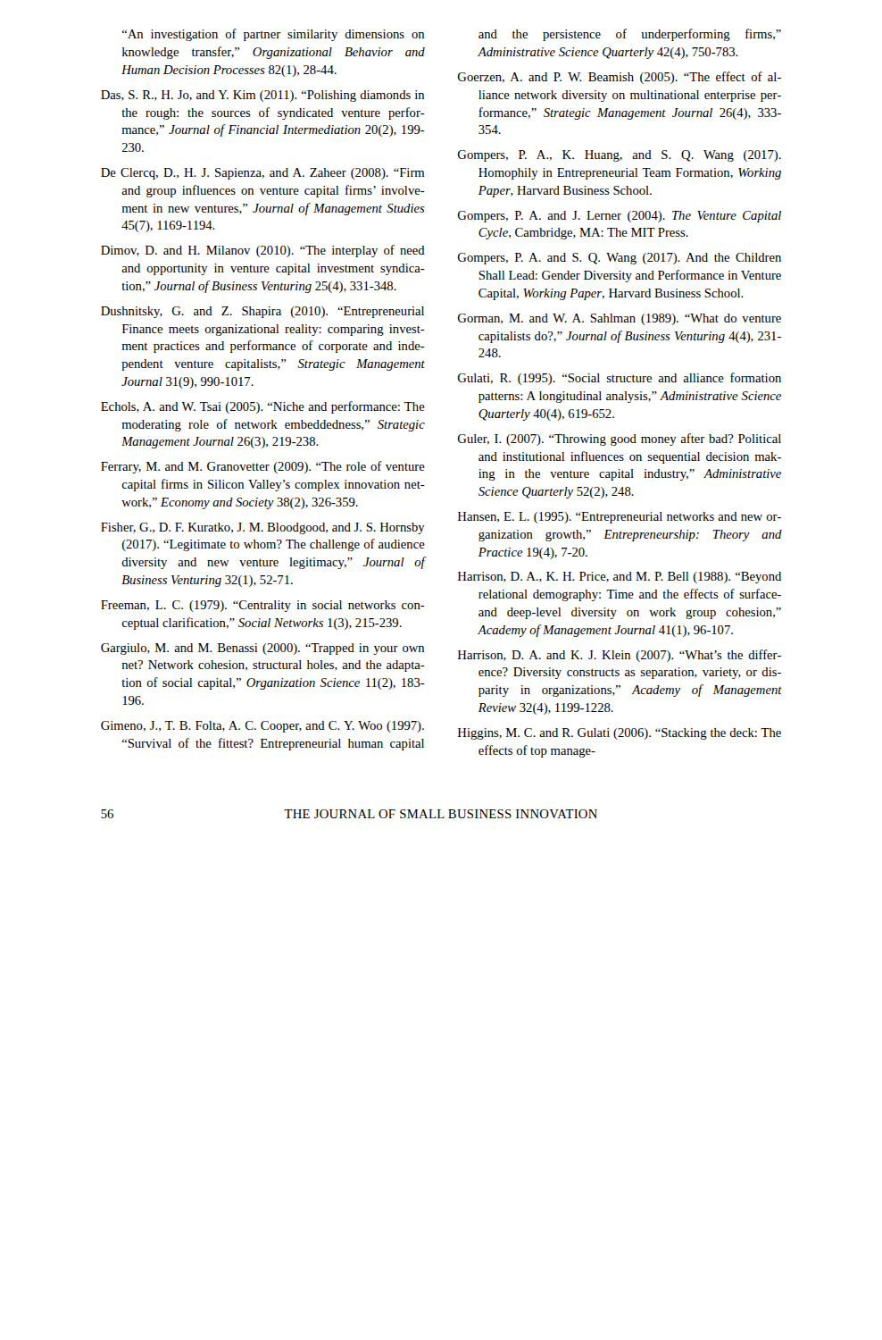“An investigation of partner similarity dimensions on knowledge transfer,” Organizational Behavior and Human Decision Processes 82(1), 28-44.
Das, S. R., H. Jo, and Y. Kim (2011). “Polishing diamonds in the rough: the sources of syndicated venture performance,” Journal of Financial Intermediation 20(2), 199-230.
De Clercq, D., H. J. Sapienza, and A. Zaheer (2008). “Firm and group influences on venture capital firms’ involvement in new ventures,” Journal of Management Studies 45(7), 1169-1194.
Dimov, D. and H. Milanov (2010). “The interplay of need and opportunity in venture capital investment syndication,” Journal of Business Venturing 25(4), 331-348.
Dushnitsky, G. and Z. Shapira (2010). “Entrepreneurial Finance meets organizational reality: comparing investment practices and performance of corporate and independent venture capitalists,” Strategic Management Journal 31(9), 990-1017.
Echols, A. and W. Tsai (2005). “Niche and performance: The moderating role of network embeddedness,” Strategic Management Journal 26(3), 219-238.
Ferrary, M. and M. Granovetter (2009). “The role of venture capital firms in Silicon Valley’s complex innovation network,” Economy and Society 38(2), 326-359.
Fisher, G., D. F. Kuratko, J. M. Bloodgood, and J. S. Hornsby (2017). “Legitimate to whom? The challenge of audience diversity and new venture legitimacy,” Journal of Business Venturing 32(1), 52-71.
Freeman, L. C. (1979). “Centrality in social networks conceptual clarification,” Social Networks 1(3), 215-239.
Gargiulo, M. and M. Benassi (2000). “Trapped in your own net? Network cohesion, structural holes, and the adaptation of social capital,” Organization Science 11(2), 183-196.
Gimeno, J., T. B. Folta, A. C. Cooper, and C. Y. Woo (1997). “Survival of the fittest? Entrepreneurial human capital and the persistence of underperforming firms,” Administrative Science Quarterly 42(4), 750-783.
Goerzen, A. and P. W. Beamish (2005). “The effect of alliance network diversity on multinational enterprise performance,” Strategic Management Journal 26(4), 333-354.
Gompers, P. A., K. Huang, and S. Q. Wang (2017). Homophily in Entrepreneurial Team Formation, Working Paper, Harvard Business School.
Gompers, P. A. and J. Lerner (2004). The Venture Capital Cycle, Cambridge, MA: The MIT Press.
Gompers, P. A. and S. Q. Wang (2017). And the Children Shall Lead: Gender Diversity and Performance in Venture Capital, Working Paper, Harvard Business School.
Gorman, M. and W. A. Sahlman (1989). “What do venture capitalists do?,” Journal of Business Venturing 4(4), 231-248.
Gulati, R. (1995). “Social structure and alliance formation patterns: A longitudinal analysis,” Administrative Science Quarterly 40(4), 619-652.
Guler, I. (2007). “Throwing good money after bad? Political and institutional influences on sequential decision making in the venture capital industry,” Administrative Science Quarterly 52(2), 248.
Hansen, E. L. (1995). “Entrepreneurial networks and new organization growth,” Entrepreneurship: Theory and Practice 19(4), 7-20.
Harrison, D. A., K. H. Price, and M. P. Bell (1988). “Beyond relational demography: Time and the effects of surface-and deep-level diversity on work group cohesion,” Academy of Management Journal 41(1), 96-107.
Harrison, D. A. and K. J. Klein (2007). “What’s the difference? Diversity constructs as separation, variety, or disparity in organizations,” Academy of Management Review 32(4), 1199-1228.
Higgins, M. C. and R. Gulati (2006). “Stacking the deck: The effects of top manage-
56
THE JOURNAL OF SMALL BUSINESS INNOVATION